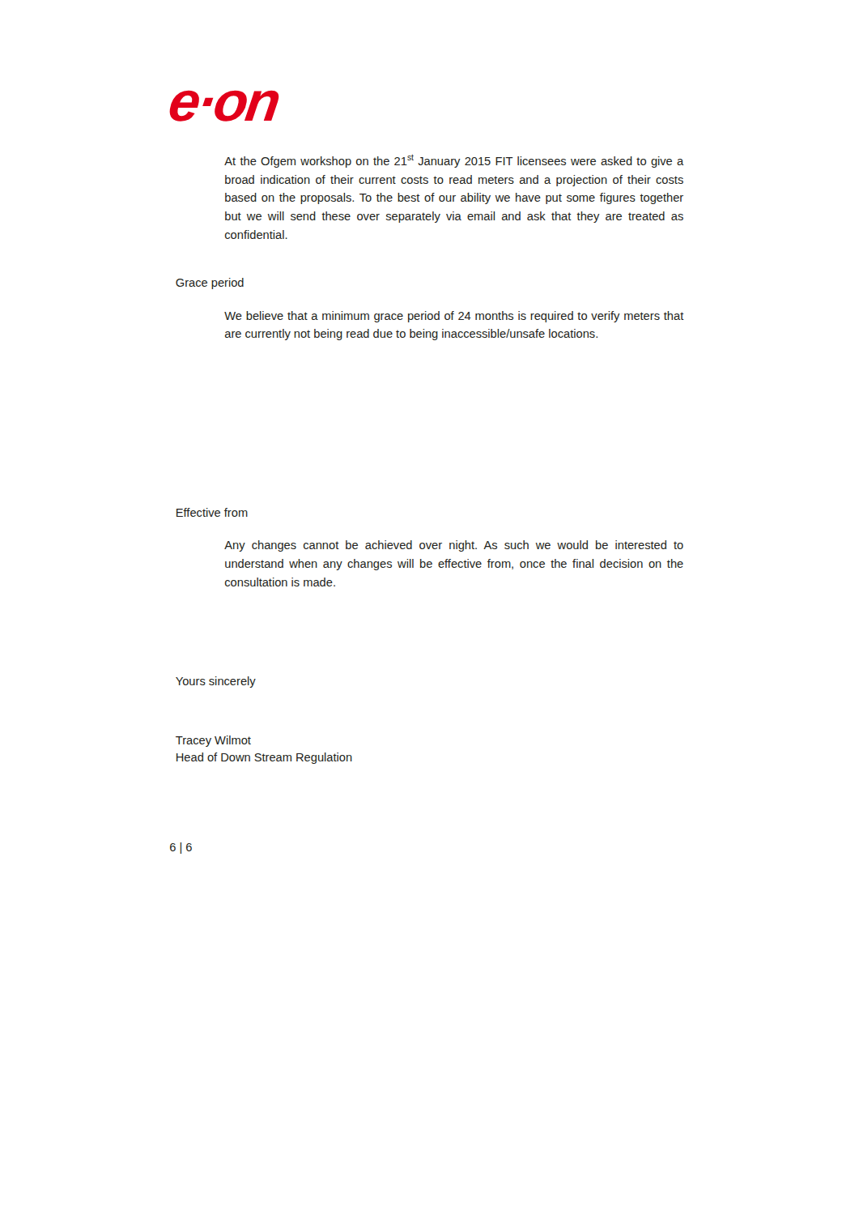e·on
At the Ofgem workshop on the 21st January 2015 FIT licensees were asked to give a broad indication of their current costs to read meters and a projection of their costs based on the proposals. To the best of our ability we have put some figures together but we will send these over separately via email and ask that they are treated as confidential.
Grace period
We believe that a minimum grace period of 24 months is required to verify meters that are currently not being read due to being inaccessible/unsafe locations.
Effective from
Any changes cannot be achieved over night. As such we would be interested to understand when any changes will be effective from, once the final decision on the consultation is made.
Yours sincerely
Tracey Wilmot
Head of Down Stream Regulation
6 | 6